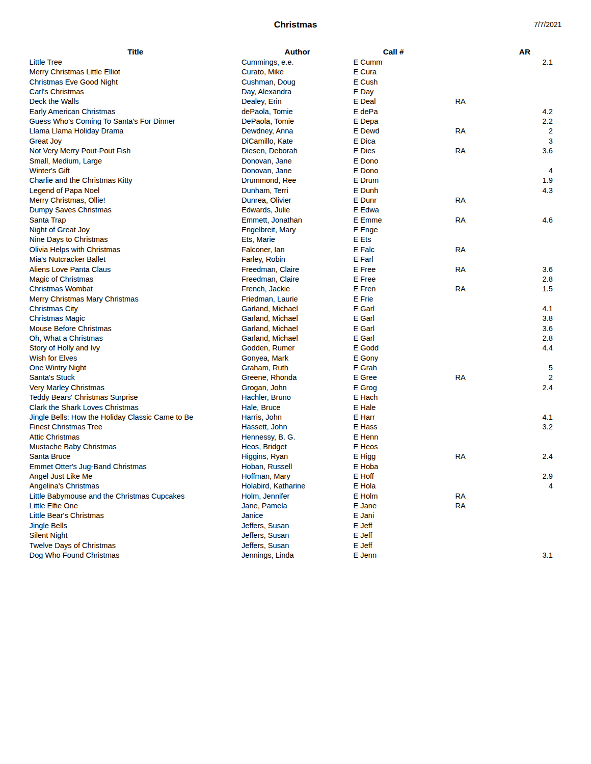7/7/2021
Christmas
| Title | Author | Call # | | AR |
| --- | --- | --- | --- | --- |
| Little Tree | Cummings, e.e. | E Cumm | | 2.1 |
| Merry Christmas Little Elliot | Curato, Mike | E Cura | | |
| Christmas Eve Good Night | Cushman, Doug | E Cush | | |
| Carl's Christmas | Day, Alexandra | E Day | | |
| Deck the Walls | Dealey, Erin | E Deal | RA | |
| Early American Christmas | dePaola, Tomie | E dePa | | 4.2 |
| Guess Who's Coming To Santa's For Dinner | DePaola, Tomie | E Depa | | 2.2 |
| Llama Llama Holiday Drama | Dewdney, Anna | E Dewd | RA | 2 |
| Great Joy | DiCamillo, Kate | E Dica | | 3 |
| Not Very Merry Pout-Pout Fish | Diesen, Deborah | E Dies | RA | 3.6 |
| Small, Medium, Large | Donovan, Jane | E Dono | | |
| Winter's Gift | Donovan, Jane | E Dono | | 4 |
| Charlie and the Christmas Kitty | Drummond, Ree | E Drum | | 1.9 |
| Legend of Papa Noel | Dunham, Terri | E Dunh | | 4.3 |
| Merry Christmas, Ollie! | Dunrea, Olivier | E Dunr | RA | |
| Dumpy Saves Christmas | Edwards, Julie | E Edwa | | |
| Santa Trap | Emmett, Jonathan | E Emme | RA | 4.6 |
| Night of Great Joy | Engelbreit, Mary | E Enge | | |
| Nine Days to Christmas | Ets, Marie | E Ets | | |
| Olivia Helps with Christmas | Falconer, Ian | E Falc | RA | |
| Mia's Nutcracker Ballet | Farley, Robin | E Farl | | |
| Aliens Love Panta Claus | Freedman, Claire | E Free | RA | 3.6 |
| Magic of Christmas | Freedman, Claire | E Free | | 2.8 |
| Christmas Wombat | French, Jackie | E Fren | RA | 1.5 |
| Merry Christmas Mary Christmas | Friedman, Laurie | E Frie | | |
| Christmas City | Garland, Michael | E Garl | | 4.1 |
| Christmas Magic | Garland, Michael | E Garl | | 3.8 |
| Mouse Before Christmas | Garland, Michael | E Garl | | 3.6 |
| Oh, What a Christmas | Garland, Michael | E Garl | | 2.8 |
| Story of Holly and Ivy | Godden, Rumer | E Godd | | 4.4 |
| Wish for Elves | Gonyea, Mark | E Gony | | |
| One Wintry Night | Graham, Ruth | E Grah | | 5 |
| Santa's Stuck | Greene, Rhonda | E Gree | RA | 2 |
| Very Marley Christmas | Grogan, John | E Grog | | 2.4 |
| Teddy Bears' Christmas Surprise | Hachler, Bruno | E Hach | | |
| Clark the Shark Loves Christmas | Hale, Bruce | E Hale | | |
| Jingle Bells: How the Holiday Classic Came to Be | Harris, John | E Harr | | 4.1 |
| Finest Christmas Tree | Hassett, John | E Hass | | 3.2 |
| Attic Christmas | Hennessy, B. G. | E Henn | | |
| Mustache Baby Christmas | Heos, Bridget | E Heos | | |
| Santa Bruce | Higgins, Ryan | E Higg | RA | 2.4 |
| Emmet Otter's Jug-Band Christmas | Hoban, Russell | E Hoba | | |
| Angel Just Like Me | Hoffman, Mary | E Hoff | | 2.9 |
| Angelina's Christmas | Holabird, Katharine | E Hola | | 4 |
| Little Babymouse and the Christmas Cupcakes | Holm, Jennifer | E Holm | RA | |
| Little Elfie One | Jane, Pamela | E Jane | RA | |
| Little Bear's Christmas | Janice | E Jani | | |
| Jingle Bells | Jeffers, Susan | E Jeff | | |
| Silent Night | Jeffers, Susan | E Jeff | | |
| Twelve Days of Christmas | Jeffers, Susan | E Jeff | | |
| Dog Who Found Christmas | Jennings, Linda | E Jenn | | 3.1 |